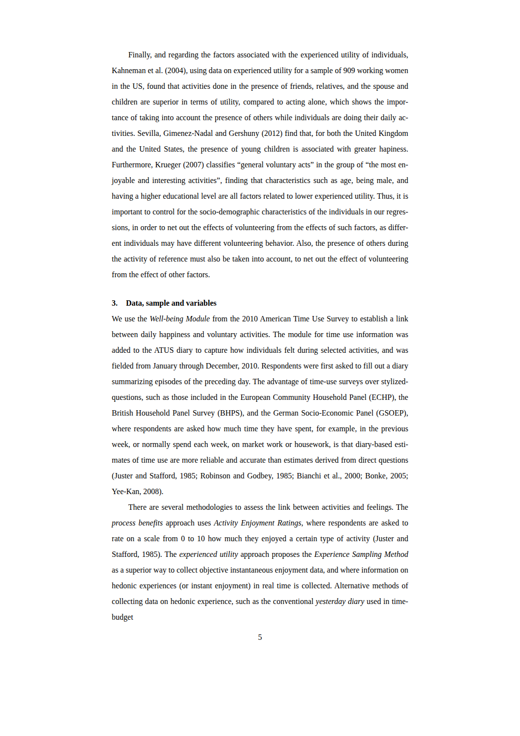Finally, and regarding the factors associated with the experienced utility of individuals, Kahneman et al. (2004), using data on experienced utility for a sample of 909 working women in the US, found that activities done in the presence of friends, relatives, and the spouse and children are superior in terms of utility, compared to acting alone, which shows the importance of taking into account the presence of others while individuals are doing their daily activities. Sevilla, Gimenez-Nadal and Gershuny (2012) find that, for both the United Kingdom and the United States, the presence of young children is associated with greater hapiness. Furthermore, Krueger (2007) classifies “general voluntary acts” in the group of “the most enjoyable and interesting activities”, finding that characteristics such as age, being male, and having a higher educational level are all factors related to lower experienced utility. Thus, it is important to control for the socio-demographic characteristics of the individuals in our regressions, in order to net out the effects of volunteering from the effects of such factors, as different individuals may have different volunteering behavior. Also, the presence of others during the activity of reference must also be taken into account, to net out the effect of volunteering from the effect of other factors.
3. Data, sample and variables
We use the Well-being Module from the 2010 American Time Use Survey to establish a link between daily happiness and voluntary activities. The module for time use information was added to the ATUS diary to capture how individuals felt during selected activities, and was fielded from January through December, 2010. Respondents were first asked to fill out a diary summarizing episodes of the preceding day. The advantage of time-use surveys over stylized-questions, such as those included in the European Community Household Panel (ECHP), the British Household Panel Survey (BHPS), and the German Socio-Economic Panel (GSOEP), where respondents are asked how much time they have spent, for example, in the previous week, or normally spend each week, on market work or housework, is that diary-based estimates of time use are more reliable and accurate than estimates derived from direct questions (Juster and Stafford, 1985; Robinson and Godbey, 1985; Bianchi et al., 2000; Bonke, 2005; Yee-Kan, 2008).
There are several methodologies to assess the link between activities and feelings. The process benefits approach uses Activity Enjoyment Ratings, where respondents are asked to rate on a scale from 0 to 10 how much they enjoyed a certain type of activity (Juster and Stafford, 1985). The experienced utility approach proposes the Experience Sampling Method as a superior way to collect objective instantaneous enjoyment data, and where information on hedonic experiences (or instant enjoyment) in real time is collected. Alternative methods of collecting data on hedonic experience, such as the conventional yesterday diary used in time-budget
5